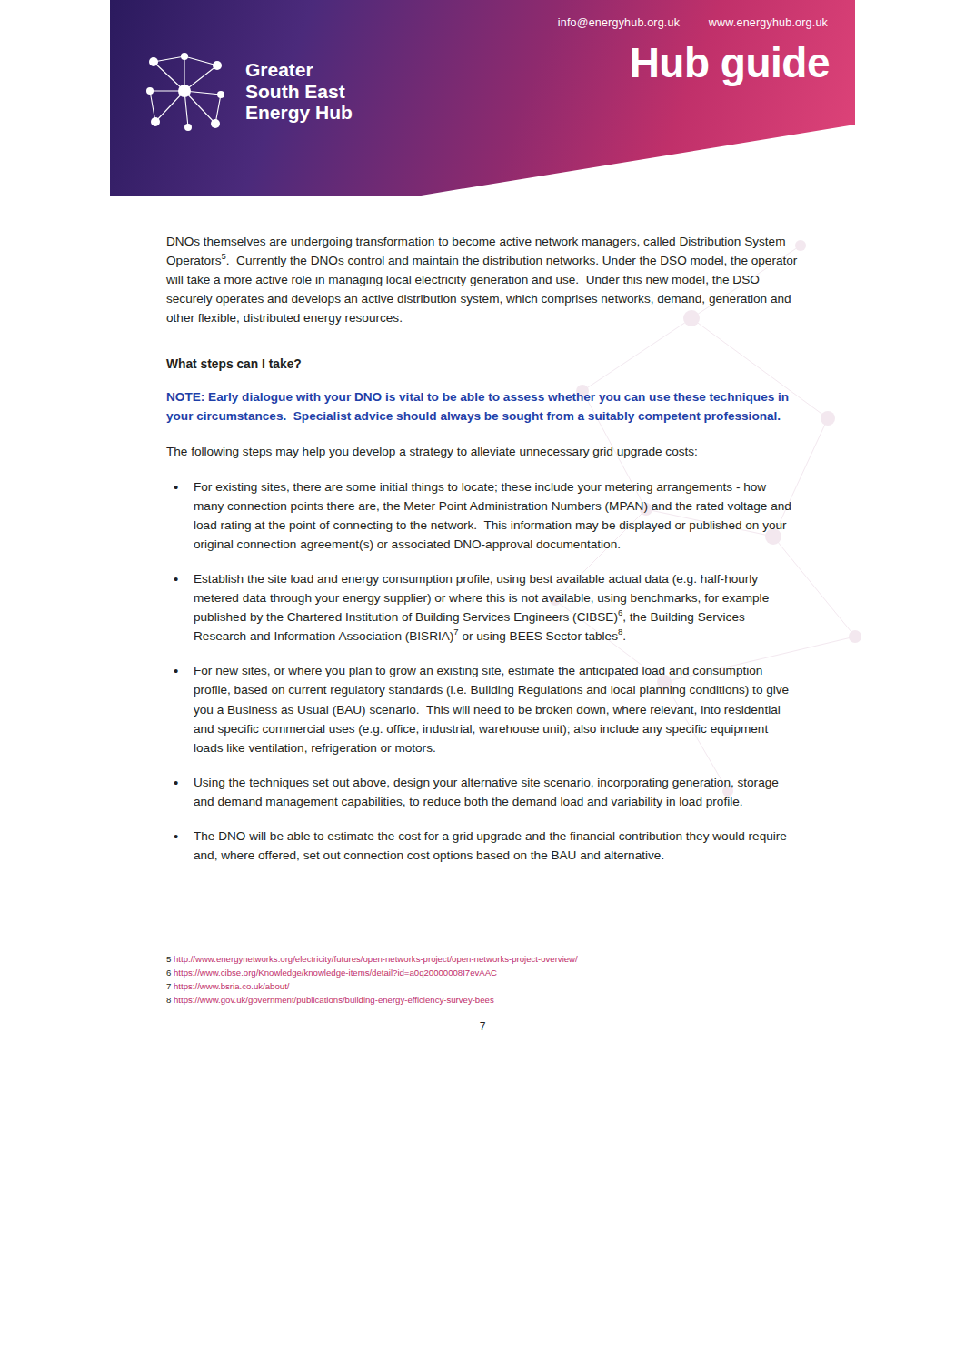info@energyhub.org.uk www.energyhub.org.uk
Hub guide
Greater
South East
Energy Hub
DNOs themselves are undergoing transformation to become active network managers, called Distribution System Operators5. Currently the DNOs control and maintain the distribution networks. Under the DSO model, the operator will take a more active role in managing local electricity generation and use. Under this new model, the DSO securely operates and develops an active distribution system, which comprises networks, demand, generation and other flexible, distributed energy resources.
What steps can I take?
NOTE: Early dialogue with your DNO is vital to be able to assess whether you can use these techniques in your circumstances. Specialist advice should always be sought from a suitably competent professional.
The following steps may help you develop a strategy to alleviate unnecessary grid upgrade costs:
For existing sites, there are some initial things to locate; these include your metering arrangements - how many connection points there are, the Meter Point Administration Numbers (MPAN) and the rated voltage and load rating at the point of connecting to the network. This information may be displayed or published on your original connection agreement(s) or associated DNO-approval documentation.
Establish the site load and energy consumption profile, using best available actual data (e.g. half-hourly metered data through your energy supplier) or where this is not available, using benchmarks, for example published by the Chartered Institution of Building Services Engineers (CIBSE)6, the Building Services Research and Information Association (BISRIA)7 or using BEES Sector tables8.
For new sites, or where you plan to grow an existing site, estimate the anticipated load and consumption profile, based on current regulatory standards (i.e. Building Regulations and local planning conditions) to give you a Business as Usual (BAU) scenario. This will need to be broken down, where relevant, into residential and specific commercial uses (e.g. office, industrial, warehouse unit); also include any specific equipment loads like ventilation, refrigeration or motors.
Using the techniques set out above, design your alternative site scenario, incorporating generation, storage and demand management capabilities, to reduce both the demand load and variability in load profile.
The DNO will be able to estimate the cost for a grid upgrade and the financial contribution they would require and, where offered, set out connection cost options based on the BAU and alternative.
5 http://www.energynetworks.org/electricity/futures/open-networks-project/open-networks-project-overview/
6 https://www.cibse.org/Knowledge/knowledge-items/detail?id=a0q20000008I7evAAC
7 https://www.bsria.co.uk/about/
8 https://www.gov.uk/government/publications/building-energy-efficiency-survey-bees
7